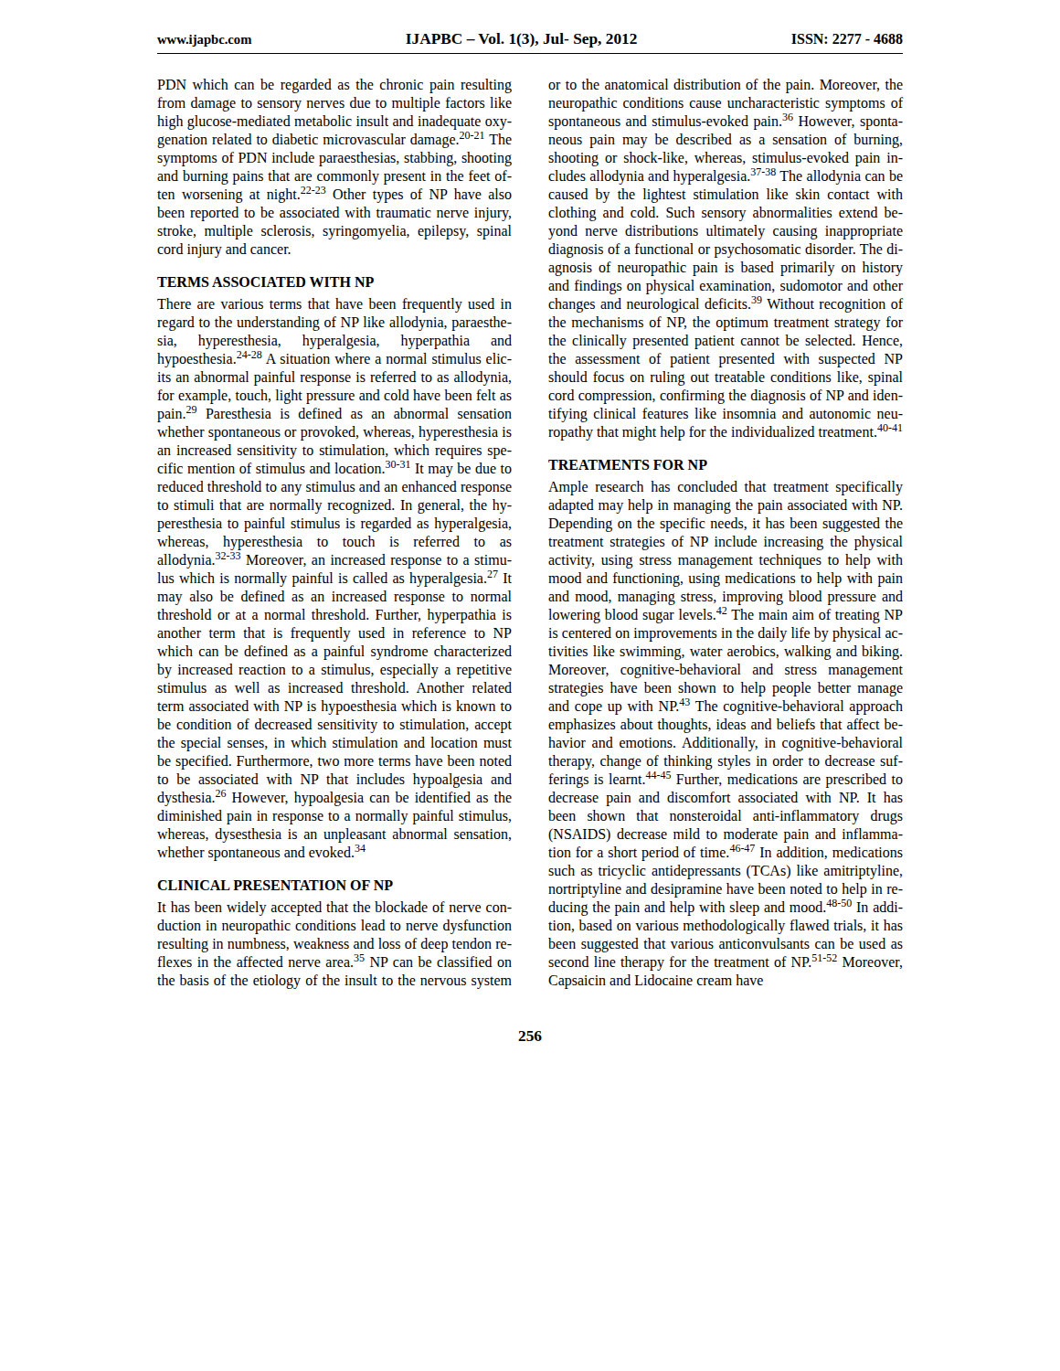www.ijapbc.com IJAPBC – Vol. 1(3), Jul- Sep, 2012 ISSN: 2277 - 4688
PDN which can be regarded as the chronic pain resulting from damage to sensory nerves due to multiple factors like high glucose-mediated metabolic insult and inadequate oxygenation related to diabetic microvascular damage.20-21 The symptoms of PDN include paraesthesias, stabbing, shooting and burning pains that are commonly present in the feet often worsening at night.22-23 Other types of NP have also been reported to be associated with traumatic nerve injury, stroke, multiple sclerosis, syringomyelia, epilepsy, spinal cord injury and cancer.
Terms associated with NP
There are various terms that have been frequently used in regard to the understanding of NP like allodynia, paraesthesia, hyperesthesia, hyperalgesia, hyperpathia and hypoesthesia.24-28 A situation where a normal stimulus elicits an abnormal painful response is referred to as allodynia, for example, touch, light pressure and cold have been felt as pain.29 Paresthesia is defined as an abnormal sensation whether spontaneous or provoked, whereas, hyperesthesia is an increased sensitivity to stimulation, which requires specific mention of stimulus and location.30-31 It may be due to reduced threshold to any stimulus and an enhanced response to stimuli that are normally recognized. In general, the hyperesthesia to painful stimulus is regarded as hyperalgesia, whereas, hyperesthesia to touch is referred to as allodynia.32-33 Moreover, an increased response to a stimulus which is normally painful is called as hyperalgesia.27 It may also be defined as an increased response to normal threshold or at a normal threshold. Further, hyperpathia is another term that is frequently used in reference to NP which can be defined as a painful syndrome characterized by increased reaction to a stimulus, especially a repetitive stimulus as well as increased threshold. Another related term associated with NP is hypoesthesia which is known to be condition of decreased sensitivity to stimulation, accept the special senses, in which stimulation and location must be specified. Furthermore, two more terms have been noted to be associated with NP that includes hypoalgesia and dysthesia.26 However, hypoalgesia can be identified as the diminished pain in response to a normally painful stimulus, whereas, dysesthesia is an unpleasant abnormal sensation, whether spontaneous and evoked.34
Clinical presentation of NP
It has been widely accepted that the blockade of nerve conduction in neuropathic conditions lead to nerve dysfunction resulting in numbness, weakness and loss of deep tendon reflexes in the affected nerve area.35 NP can be classified on the basis of the etiology of the insult to the nervous system or to the anatomical distribution of the pain. Moreover, the neuropathic conditions cause uncharacteristic symptoms of spontaneous and stimulus-evoked pain.36 However, spontaneous pain may be described as a sensation of burning, shooting or shock-like, whereas, stimulus-evoked pain includes allodynia and hyperalgesia.37-38 The allodynia can be caused by the lightest stimulation like skin contact with clothing and cold. Such sensory abnormalities extend beyond nerve distributions ultimately causing inappropriate diagnosis of a functional or psychosomatic disorder. The diagnosis of neuropathic pain is based primarily on history and findings on physical examination, sudomotor and other changes and neurological deficits.39 Without recognition of the mechanisms of NP, the optimum treatment strategy for the clinically presented patient cannot be selected. Hence, the assessment of patient presented with suspected NP should focus on ruling out treatable conditions like, spinal cord compression, confirming the diagnosis of NP and identifying clinical features like insomnia and autonomic neuropathy that might help for the individualized treatment.40-41
Treatments for NP
Ample research has concluded that treatment specifically adapted may help in managing the pain associated with NP. Depending on the specific needs, it has been suggested the treatment strategies of NP include increasing the physical activity, using stress management techniques to help with mood and functioning, using medications to help with pain and mood, managing stress, improving blood pressure and lowering blood sugar levels.42 The main aim of treating NP is centered on improvements in the daily life by physical activities like swimming, water aerobics, walking and biking. Moreover, cognitive-behavioral and stress management strategies have been shown to help people better manage and cope up with NP.43 The cognitive-behavioral approach emphasizes about thoughts, ideas and beliefs that affect behavior and emotions. Additionally, in cognitive-behavioral therapy, change of thinking styles in order to decrease sufferings is learnt.44-45 Further, medications are prescribed to decrease pain and discomfort associated with NP. It has been shown that nonsteroidal anti-inflammatory drugs (NSAIDS) decrease mild to moderate pain and inflammation for a short period of time.46-47 In addition, medications such as tricyclic antidepressants (TCAs) like amitriptyline, nortriptyline and desipramine have been noted to help in reducing the pain and help with sleep and mood.48-50 In addition, based on various methodologically flawed trials, it has been suggested that various anticonvulsants can be used as second line therapy for the treatment of NP.51-52 Moreover, Capsaicin and Lidocaine cream have
256